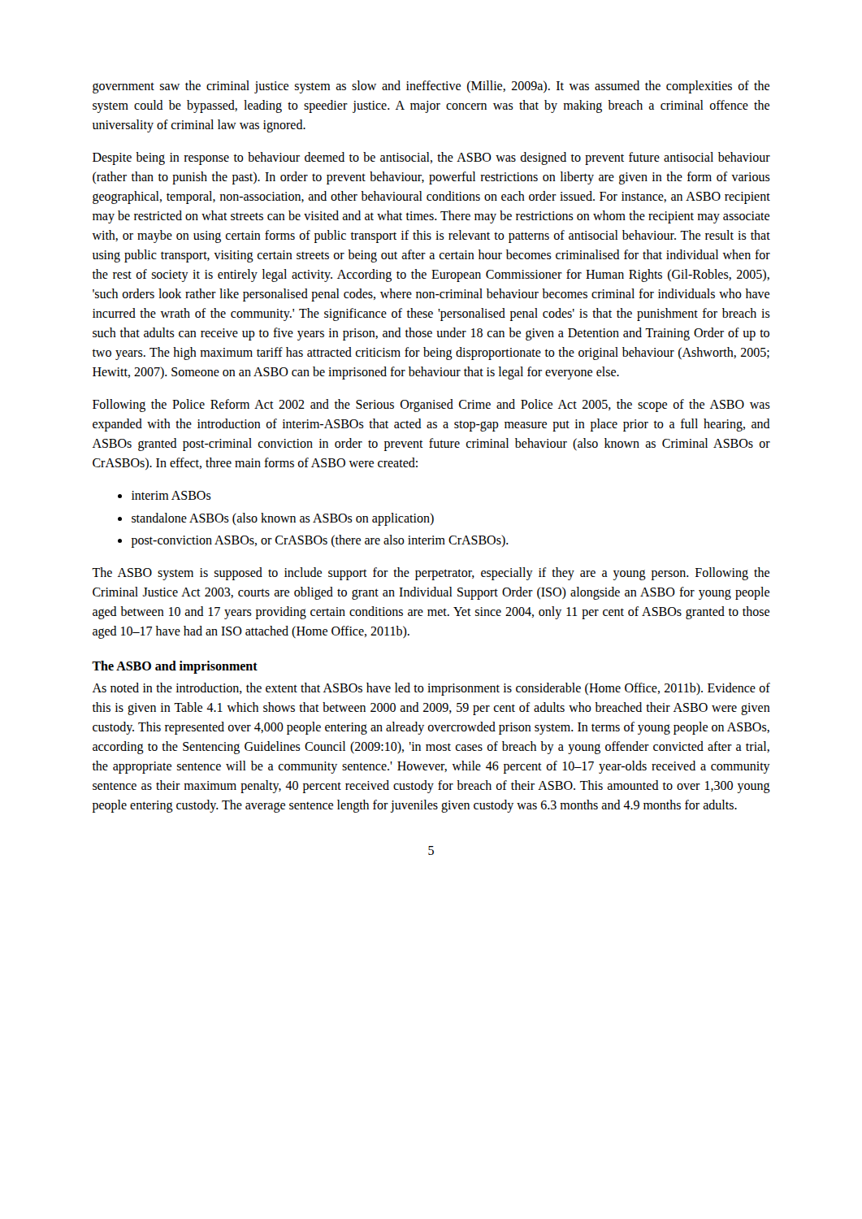government saw the criminal justice system as slow and ineffective (Millie, 2009a). It was assumed the complexities of the system could be bypassed, leading to speedier justice. A major concern was that by making breach a criminal offence the universality of criminal law was ignored.
Despite being in response to behaviour deemed to be antisocial, the ASBO was designed to prevent future antisocial behaviour (rather than to punish the past). In order to prevent behaviour, powerful restrictions on liberty are given in the form of various geographical, temporal, non-association, and other behavioural conditions on each order issued. For instance, an ASBO recipient may be restricted on what streets can be visited and at what times. There may be restrictions on whom the recipient may associate with, or maybe on using certain forms of public transport if this is relevant to patterns of antisocial behaviour. The result is that using public transport, visiting certain streets or being out after a certain hour becomes criminalised for that individual when for the rest of society it is entirely legal activity. According to the European Commissioner for Human Rights (Gil-Robles, 2005), 'such orders look rather like personalised penal codes, where non-criminal behaviour becomes criminal for individuals who have incurred the wrath of the community.' The significance of these 'personalised penal codes' is that the punishment for breach is such that adults can receive up to five years in prison, and those under 18 can be given a Detention and Training Order of up to two years. The high maximum tariff has attracted criticism for being disproportionate to the original behaviour (Ashworth, 2005; Hewitt, 2007). Someone on an ASBO can be imprisoned for behaviour that is legal for everyone else.
Following the Police Reform Act 2002 and the Serious Organised Crime and Police Act 2005, the scope of the ASBO was expanded with the introduction of interim-ASBOs that acted as a stop-gap measure put in place prior to a full hearing, and ASBOs granted post-criminal conviction in order to prevent future criminal behaviour (also known as Criminal ASBOs or CrASBOs). In effect, three main forms of ASBO were created:
interim ASBOs
standalone ASBOs (also known as ASBOs on application)
post-conviction ASBOs, or CrASBOs (there are also interim CrASBOs).
The ASBO system is supposed to include support for the perpetrator, especially if they are a young person. Following the Criminal Justice Act 2003, courts are obliged to grant an Individual Support Order (ISO) alongside an ASBO for young people aged between 10 and 17 years providing certain conditions are met. Yet since 2004, only 11 per cent of ASBOs granted to those aged 10–17 have had an ISO attached (Home Office, 2011b).
The ASBO and imprisonment
As noted in the introduction, the extent that ASBOs have led to imprisonment is considerable (Home Office, 2011b). Evidence of this is given in Table 4.1 which shows that between 2000 and 2009, 59 per cent of adults who breached their ASBO were given custody. This represented over 4,000 people entering an already overcrowded prison system. In terms of young people on ASBOs, according to the Sentencing Guidelines Council (2009:10), 'in most cases of breach by a young offender convicted after a trial, the appropriate sentence will be a community sentence.' However, while 46 percent of 10–17 year-olds received a community sentence as their maximum penalty, 40 percent received custody for breach of their ASBO. This amounted to over 1,300 young people entering custody. The average sentence length for juveniles given custody was 6.3 months and 4.9 months for adults.
5